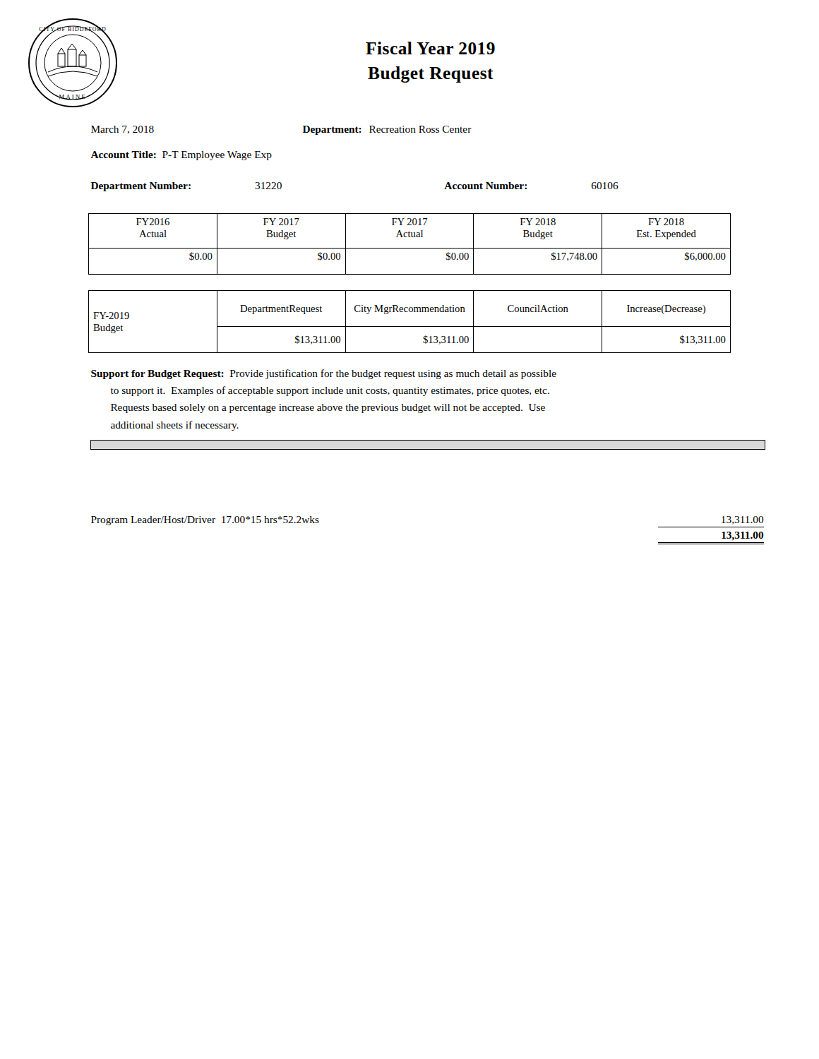CITY OF BIDDEFORD MAINE
Fiscal Year 2019
Budget Request
March 7, 2018
Department: Recreation Ross Center
Account Title: P-T Employee Wage Exp
Department Number: 31220 Account Number: 60106
| FY2016 Actual | FY 2017 Budget | FY 2017 Actual | FY 2018 Budget | FY 2018 Est. Expended |
| --- | --- | --- | --- | --- |
| $0.00 | $0.00 | $0.00 | $17,748.00 | $6,000.00 |
| FY-2019 Budget | Department Request | City Mgr Recommendation | Council Action | Increase (Decrease) |
| $13,311.00 | $13,311.00 | | $13,311.00 |
Support for Budget Request: Provide justification for the budget request using as much detail as possible
to support it. Examples of acceptable support include unit costs, quantity estimates, price quotes, etc.
Requests based solely on a percentage increase above the previous budget will not be accepted. Use
additional sheets if necessary.
Program Leader/Host/Driver 17.00*15 hrs*52.2wks
13,311.00
13,311.00